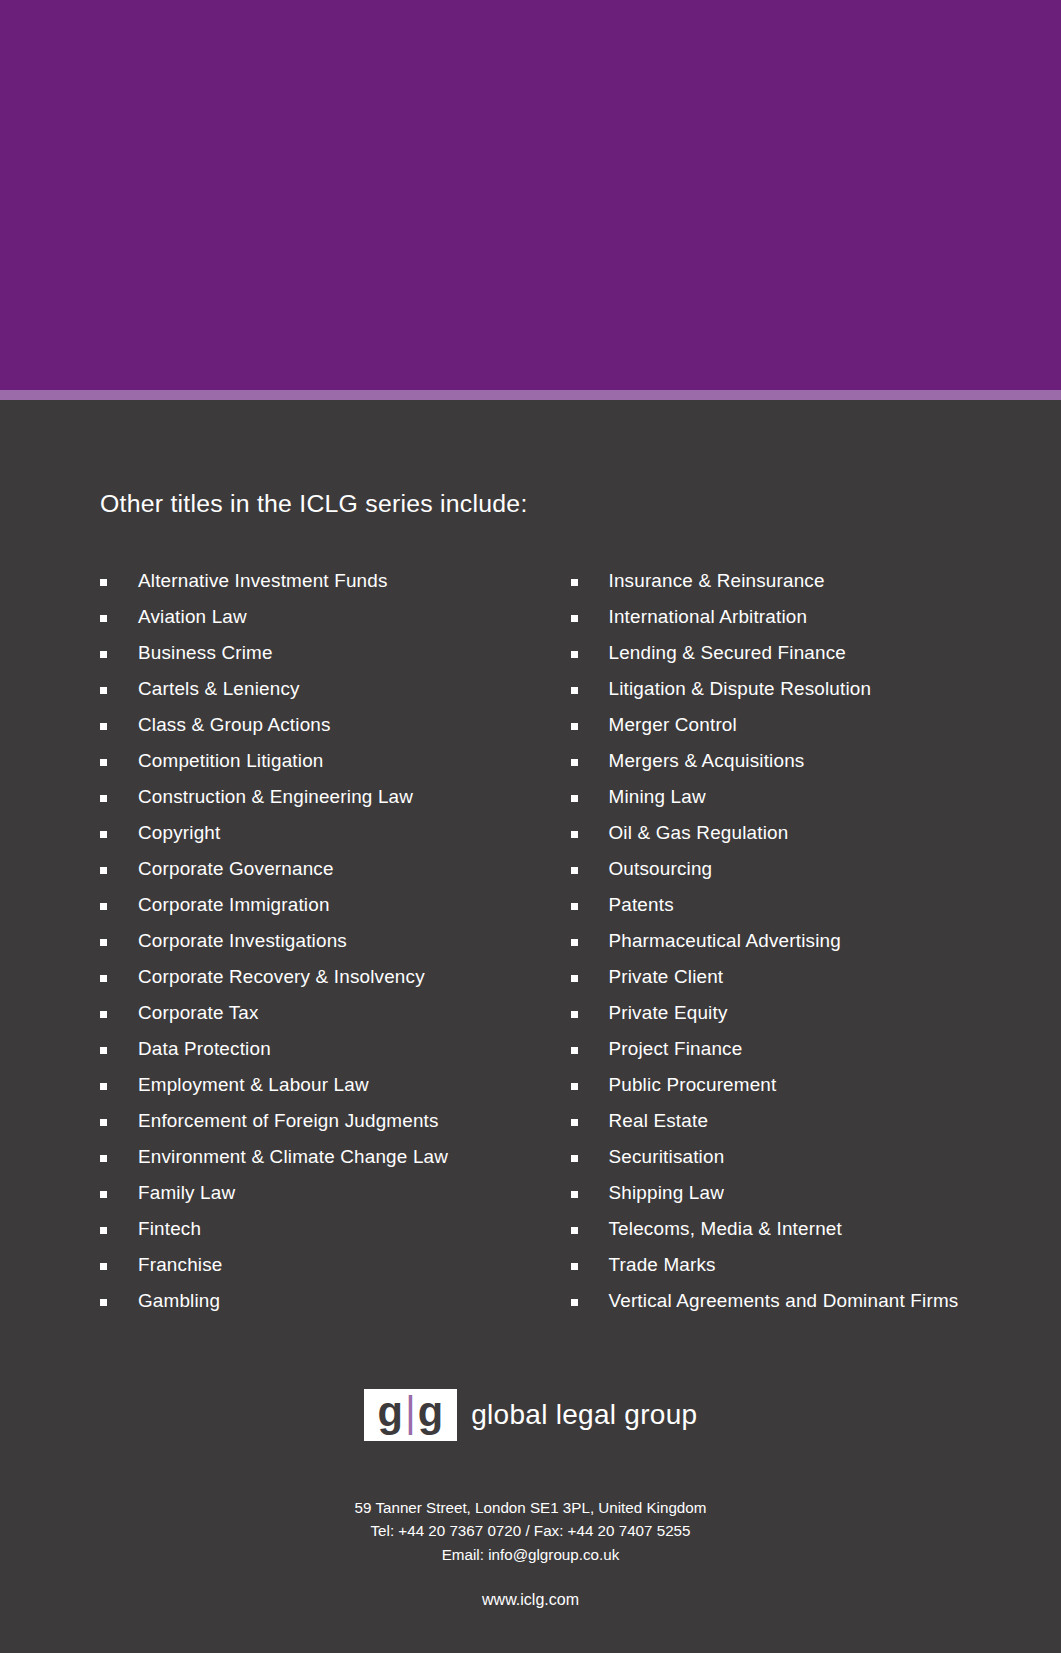Other titles in the ICLG series include:
Alternative Investment Funds
Aviation Law
Business Crime
Cartels & Leniency
Class & Group Actions
Competition Litigation
Construction & Engineering Law
Copyright
Corporate Governance
Corporate Immigration
Corporate Investigations
Corporate Recovery & Insolvency
Corporate Tax
Data Protection
Employment & Labour Law
Enforcement of Foreign Judgments
Environment & Climate Change Law
Family Law
Fintech
Franchise
Gambling
Insurance & Reinsurance
International Arbitration
Lending & Secured Finance
Litigation & Dispute Resolution
Merger Control
Mergers & Acquisitions
Mining Law
Oil & Gas Regulation
Outsourcing
Patents
Pharmaceutical Advertising
Private Client
Private Equity
Project Finance
Public Procurement
Real Estate
Securitisation
Shipping Law
Telecoms, Media & Internet
Trade Marks
Vertical Agreements and Dominant Firms
g|g global legal group
59 Tanner Street, London SE1 3PL, United Kingdom
Tel: +44 20 7367 0720 / Fax: +44 20 7407 5255
Email: info@glgroup.co.uk
www.iclg.com